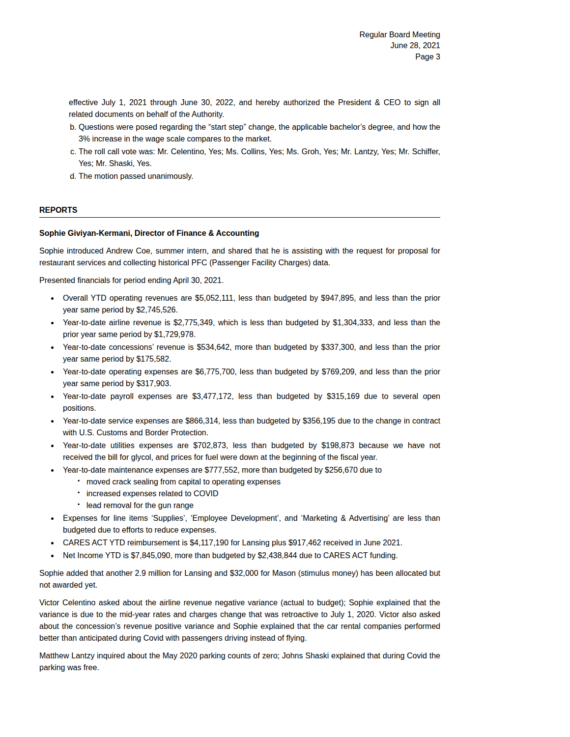Regular Board Meeting
June 28, 2021
Page 3
effective July 1, 2021 through June 30, 2022, and hereby authorized the President & CEO to sign all related documents on behalf of the Authority.
Questions were posed regarding the “start step” change, the applicable bachelor’s degree, and how the 3% increase in the wage scale compares to the market.
The roll call vote was: Mr. Celentino, Yes; Ms. Collins, Yes; Ms. Groh, Yes; Mr. Lantzy, Yes; Mr. Schiffer, Yes; Mr. Shaski, Yes.
The motion passed unanimously.
REPORTS
Sophie Giviyan-Kermani, Director of Finance & Accounting
Sophie introduced Andrew Coe, summer intern, and shared that he is assisting with the request for proposal for restaurant services and collecting historical PFC (Passenger Facility Charges) data.
Presented financials for period ending April 30, 2021.
Overall YTD operating revenues are $5,052,111, less than budgeted by $947,895, and less than the prior year same period by $2,745,526.
Year-to-date airline revenue is $2,775,349, which is less than budgeted by $1,304,333, and less than the prior year same period by $1,729,978.
Year-to-date concessions’ revenue is $534,642, more than budgeted by $337,300, and less than the prior year same period by $175,582.
Year-to-date operating expenses are $6,775,700, less than budgeted by $769,209, and less than the prior year same period by $317,903.
Year-to-date payroll expenses are $3,477,172, less than budgeted by $315,169 due to several open positions.
Year-to-date service expenses are $866,314, less than budgeted by $356,195 due to the change in contract with U.S. Customs and Border Protection.
Year-to-date utilities expenses are $702,873, less than budgeted by $198,873 because we have not received the bill for glycol, and prices for fuel were down at the beginning of the fiscal year.
Year-to-date maintenance expenses are $777,552, more than budgeted by $256,670 due to
moved crack sealing from capital to operating expenses
increased expenses related to COVID
lead removal for the gun range
Expenses for line items ‘Supplies’, ‘Employee Development’, and ‘Marketing & Advertising’ are less than budgeted due to efforts to reduce expenses.
CARES ACT YTD reimbursement is $4,117,190 for Lansing plus $917,462 received in June 2021.
Net Income YTD is $7,845,090, more than budgeted by $2,438,844 due to CARES ACT funding.
Sophie added that another 2.9 million for Lansing and $32,000 for Mason (stimulus money) has been allocated but not awarded yet.
Victor Celentino asked about the airline revenue negative variance (actual to budget); Sophie explained that the variance is due to the mid-year rates and charges change that was retroactive to July 1, 2020. Victor also asked about the concession’s revenue positive variance and Sophie explained that the car rental companies performed better than anticipated during Covid with passengers driving instead of flying.
Matthew Lantzy inquired about the May 2020 parking counts of zero; Johns Shaski explained that during Covid the parking was free.